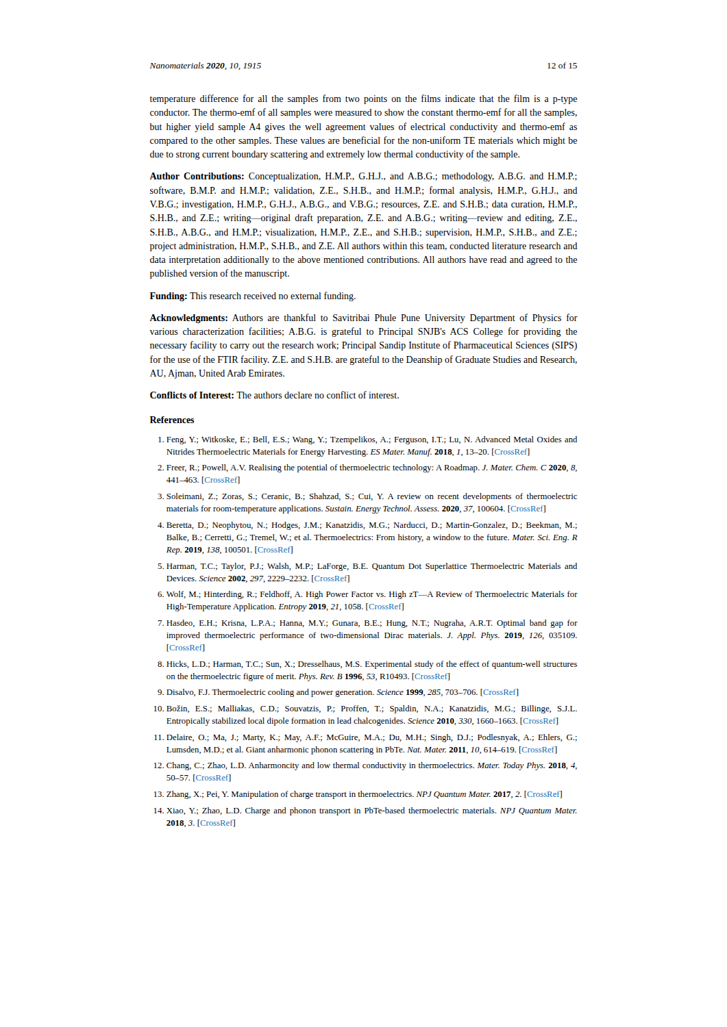Nanomaterials 2020, 10, 1915
12 of 15
temperature difference for all the samples from two points on the films indicate that the film is a p-type conductor. The thermo-emf of all samples were measured to show the constant thermo-emf for all the samples, but higher yield sample A4 gives the well agreement values of electrical conductivity and thermo-emf as compared to the other samples. These values are beneficial for the non-uniform TE materials which might be due to strong current boundary scattering and extremely low thermal conductivity of the sample.
Author Contributions: Conceptualization, H.M.P., G.H.J., and A.B.G.; methodology, A.B.G. and H.M.P.; software, B.M.P. and H.M.P.; validation, Z.E., S.H.B., and H.M.P.; formal analysis, H.M.P., G.H.J., and V.B.G.; investigation, H.M.P., G.H.J., A.B.G., and V.B.G.; resources, Z.E. and S.H.B.; data curation, H.M.P., S.H.B., and Z.E.; writing—original draft preparation, Z.E. and A.B.G.; writing—review and editing, Z.E., S.H.B., A.B.G., and H.M.P.; visualization, H.M.P., Z.E., and S.H.B.; supervision, H.M.P., S.H.B., and Z.E.; project administration, H.M.P., S.H.B., and Z.E. All authors within this team, conducted literature research and data interpretation additionally to the above mentioned contributions. All authors have read and agreed to the published version of the manuscript.
Funding: This research received no external funding.
Acknowledgments: Authors are thankful to Savitribai Phule Pune University Department of Physics for various characterization facilities; A.B.G. is grateful to Principal SNJB's ACS College for providing the necessary facility to carry out the research work; Principal Sandip Institute of Pharmaceutical Sciences (SIPS) for the use of the FTIR facility. Z.E. and S.H.B. are grateful to the Deanship of Graduate Studies and Research, AU, Ajman, United Arab Emirates.
Conflicts of Interest: The authors declare no conflict of interest.
References
Feng, Y.; Witkoske, E.; Bell, E.S.; Wang, Y.; Tzempelikos, A.; Ferguson, I.T.; Lu, N. Advanced Metal Oxides and Nitrides Thermoelectric Materials for Energy Harvesting. ES Mater. Manuf. 2018, 1, 13–20. CrossRef
Freer, R.; Powell, A.V. Realising the potential of thermoelectric technology: A Roadmap. J. Mater. Chem. C 2020, 8, 441–463. CrossRef
Soleimani, Z.; Zoras, S.; Ceranic, B.; Shahzad, S.; Cui, Y. A review on recent developments of thermoelectric materials for room-temperature applications. Sustain. Energy Technol. Assess. 2020, 37, 100604. CrossRef
Beretta, D.; Neophytou, N.; Hodges, J.M.; Kanatzidis, M.G.; Narducci, D.; Martin-Gonzalez, D.; Beekman, M.; Balke, B.; Cerretti, G.; Tremel, W.; et al. Thermoelectrics: From history, a window to the future. Mater. Sci. Eng. R Rep. 2019, 138, 100501. CrossRef
Harman, T.C.; Taylor, P.J.; Walsh, M.P.; LaForge, B.E. Quantum Dot Superlattice Thermoelectric Materials and Devices. Science 2002, 297, 2229–2232. CrossRef
Wolf, M.; Hinterding, R.; Feldhoff, A. High Power Factor vs. High zT—A Review of Thermoelectric Materials for High-Temperature Application. Entropy 2019, 21, 1058. CrossRef
Hasdeo, E.H.; Krisna, L.P.A.; Hanna, M.Y.; Gunara, B.E.; Hung, N.T.; Nugraha, A.R.T. Optimal band gap for improved thermoelectric performance of two-dimensional Dirac materials. J. Appl. Phys. 2019, 126, 035109. CrossRef
Hicks, L.D.; Harman, T.C.; Sun, X.; Dresselhaus, M.S. Experimental study of the effect of quantum-well structures on the thermoelectric figure of merit. Phys. Rev. B 1996, 53, R10493. CrossRef
Disalvo, F.J. Thermoelectric cooling and power generation. Science 1999, 285, 703–706. CrossRef
Božin, E.S.; Malliakas, C.D.; Souvatzis, P.; Proffen, T.; Spaldin, N.A.; Kanatzidis, M.G.; Billinge, S.J.L. Entropically stabilized local dipole formation in lead chalcogenides. Science 2010, 330, 1660–1663. CrossRef
Delaire, O.; Ma, J.; Marty, K.; May, A.F.; McGuire, M.A.; Du, M.H.; Singh, D.J.; Podlesnyak, A.; Ehlers, G.; Lumsden, M.D.; et al. Giant anharmonic phonon scattering in PbTe. Nat. Mater. 2011, 10, 614–619. CrossRef
Chang, C.; Zhao, L.D. Anharmoncity and low thermal conductivity in thermoelectrics. Mater. Today Phys. 2018, 4, 50–57. CrossRef
Zhang, X.; Pei, Y. Manipulation of charge transport in thermoelectrics. NPJ Quantum Mater. 2017, 2. CrossRef
Xiao, Y.; Zhao, L.D. Charge and phonon transport in PbTe-based thermoelectric materials. NPJ Quantum Mater. 2018, 3. CrossRef